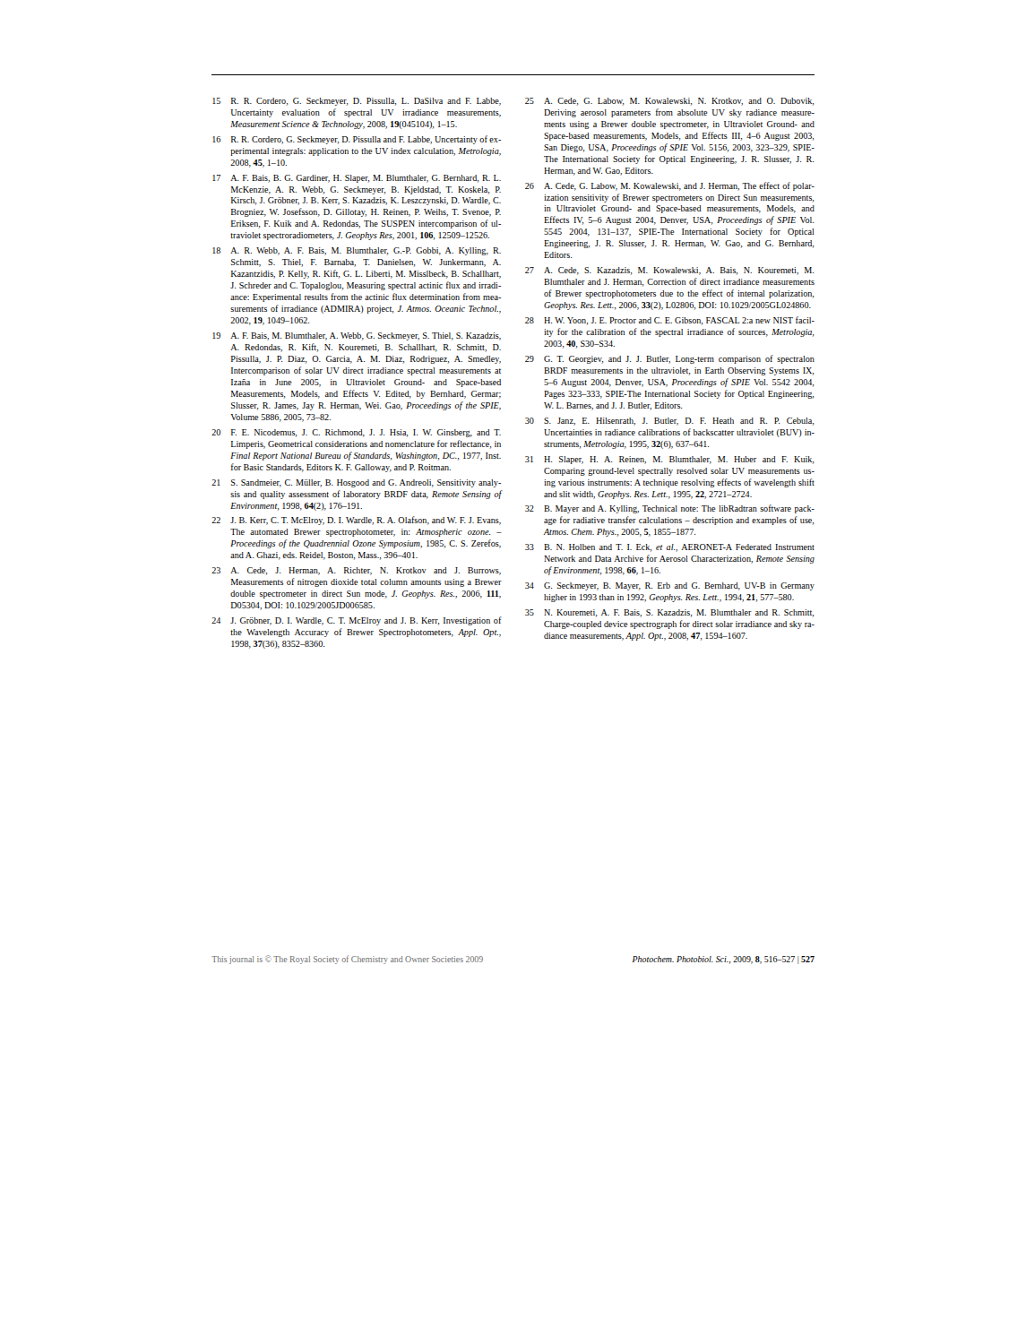15 R. R. Cordero, G. Seckmeyer, D. Pissulla, L. DaSilva and F. Labbe, Uncertainty evaluation of spectral UV irradiance measurements, Measurement Science & Technology, 2008, 19(045104), 1–15.
16 R. R. Cordero, G. Seckmeyer, D. Pissulla and F. Labbe, Uncertainty of experimental integrals: application to the UV index calculation, Metrologia, 2008, 45, 1–10.
17 A. F. Bais, B. G. Gardiner, H. Slaper, M. Blumthaler, G. Bernhard, R. L. McKenzie, A. R. Webb, G. Seckmeyer, B. Kjeldstad, T. Koskela, P. Kirsch, J. Gröbner, J. B. Kerr, S. Kazadzis, K. Leszczynski, D. Wardle, C. Brogniez, W. Josefsson, D. Gillotay, H. Reinen, P. Weihs, T. Svenoe, P. Eriksen, F. Kuik and A. Redondas, The SUSPEN intercomparison of ultraviolet spectroradiometers, J. Geophys Res, 2001, 106, 12509–12526.
18 A. R. Webb, A. F. Bais, M. Blumthaler, G.-P. Gobbi, A. Kylling, R. Schmitt, S. Thiel, F. Barnaba, T. Danielsen, W. Junkermann, A. Kazantzidis, P. Kelly, R. Kift, G. L. Liberti, M. Misslbeck, B. Schallhart, J. Schreder and C. Topaloglou, Measuring spectral actinic flux and irradiance: Experimental results from the actinic flux determination from measurements of irradiance (ADMIRA) project, J. Atmos. Oceanic Technol., 2002, 19, 1049–1062.
19 A. F. Bais, M. Blumthaler, A. Webb, G. Seckmeyer, S. Thiel, S. Kazadzis, A. Redondas, R. Kift, N. Kouremeti, B. Schallhart, R. Schmitt, D. Pissulla, J. P. Diaz, O. Garcia, A. M. Diaz, Rodriguez, A. Smedley, Intercomparison of solar UV direct irradiance spectral measurements at Izaña in June 2005, in Ultraviolet Ground- and Space-based Measurements, Models, and Effects V. Edited, by Bernhard, Germar; Slusser, R. James, Jay R. Herman, Wei. Gao, Proceedings of the SPIE, Volume 5886, 2005, 73–82.
20 F. E. Nicodemus, J. C. Richmond, J. J. Hsia, I. W. Ginsberg, and T. Limperis, Geometrical considerations and nomenclature for reflectance, in Final Report National Bureau of Standards, Washington, DC., 1977, Inst. for Basic Standards, Editors K. F. Galloway, and P. Roitman.
21 S. Sandmeier, C. Müller, B. Hosgood and G. Andreoli, Sensitivity analysis and quality assessment of laboratory BRDF data, Remote Sensing of Environment, 1998, 64(2), 176–191.
22 J. B. Kerr, C. T. McElroy, D. I. Wardle, R. A. Olafson, and W. F. J. Evans, The automated Brewer spectrophotometer, in: Atmospheric ozone. – Proceedings of the Quadrennial Ozone Symposium, 1985, C. S. Zerefos, and A. Ghazi, eds. Reidel, Boston, Mass., 396–401.
23 A. Cede, J. Herman, A. Richter, N. Krotkov and J. Burrows, Measurements of nitrogen dioxide total column amounts using a Brewer double spectrometer in direct Sun mode, J. Geophys. Res., 2006, 111, D05304, DOI: 10.1029/2005JD006585.
24 J. Gröbner, D. I. Wardle, C. T. McElroy and J. B. Kerr, Investigation of the Wavelength Accuracy of Brewer Spectrophotometers, Appl. Opt., 1998, 37(36), 8352–8360.
25 A. Cede, G. Labow, M. Kowalewski, N. Krotkov, and O. Dubovik, Deriving aerosol parameters from absolute UV sky radiance measurements using a Brewer double spectrometer, in Ultraviolet Ground- and Space-based measurements, Models, and Effects III, 4–6 August 2003, San Diego, USA, Proceedings of SPIE Vol. 5156, 2003, 323–329, SPIE-The International Society for Optical Engineering, J. R. Slusser, J. R. Herman, and W. Gao, Editors.
26 A. Cede, G. Labow, M. Kowalewski, and J. Herman, The effect of polarization sensitivity of Brewer spectrometers on Direct Sun measurements, in Ultraviolet Ground- and Space-based measurements, Models, and Effects IV, 5–6 August 2004, Denver, USA, Proceedings of SPIE Vol. 5545 2004, 131–137, SPIE-The International Society for Optical Engineering, J. R. Slusser, J. R. Herman, W. Gao, and G. Bernhard, Editors.
27 A. Cede, S. Kazadzis, M. Kowalewski, A. Bais, N. Kouremeti, M. Blumthaler and J. Herman, Correction of direct irradiance measurements of Brewer spectrophotometers due to the effect of internal polarization, Geophys. Res. Lett., 2006, 33(2), L02806, DOI: 10.1029/2005GL024860.
28 H. W. Yoon, J. E. Proctor and C. E. Gibson, FASCAL 2:a new NIST facility for the calibration of the spectral irradiance of sources, Metrologia, 2003, 40, S30–S34.
29 G. T. Georgiev, and J. J. Butler, Long-term comparison of spectralon BRDF measurements in the ultraviolet, in Earth Observing Systems IX, 5–6 August 2004, Denver, USA, Proceedings of SPIE Vol. 5542 2004, Pages 323–333, SPIE-The International Society for Optical Engineering, W. L. Barnes, and J. J. Butler, Editors.
30 S. Janz, E. Hilsenrath, J. Butler, D. F. Heath and R. P. Cebula, Uncertainties in radiance calibrations of backscatter ultraviolet (BUV) instruments, Metrologia, 1995, 32(6), 637–641.
31 H. Slaper, H. A. Reinen, M. Blumthaler, M. Huber and F. Kuik, Comparing ground-level spectrally resolved solar UV measurements using various instruments: A technique resolving effects of wavelength shift and slit width, Geophys. Res. Lett., 1995, 22, 2721–2724.
32 B. Mayer and A. Kylling, Technical note: The libRadtran software package for radiative transfer calculations – description and examples of use, Atmos. Chem. Phys., 2005, 5, 1855–1877.
33 B. N. Holben and T. I. Eck, et al., AERONET-A Federated Instrument Network and Data Archive for Aerosol Characterization, Remote Sensing of Environment, 1998, 66, 1–16.
34 G. Seckmeyer, B. Mayer, R. Erb and G. Bernhard, UV-B in Germany higher in 1993 than in 1992, Geophys. Res. Lett., 1994, 21, 577–580.
35 N. Kouremeti, A. F. Bais, S. Kazadzis, M. Blumthaler and R. Schmitt, Charge-coupled device spectrograph for direct solar irradiance and sky radiance measurements, Appl. Opt., 2008, 47, 1594–1607.
This journal is © The Royal Society of Chemistry and Owner Societies 2009
Photochem. Photobiol. Sci., 2009, 8, 516–527 | 527